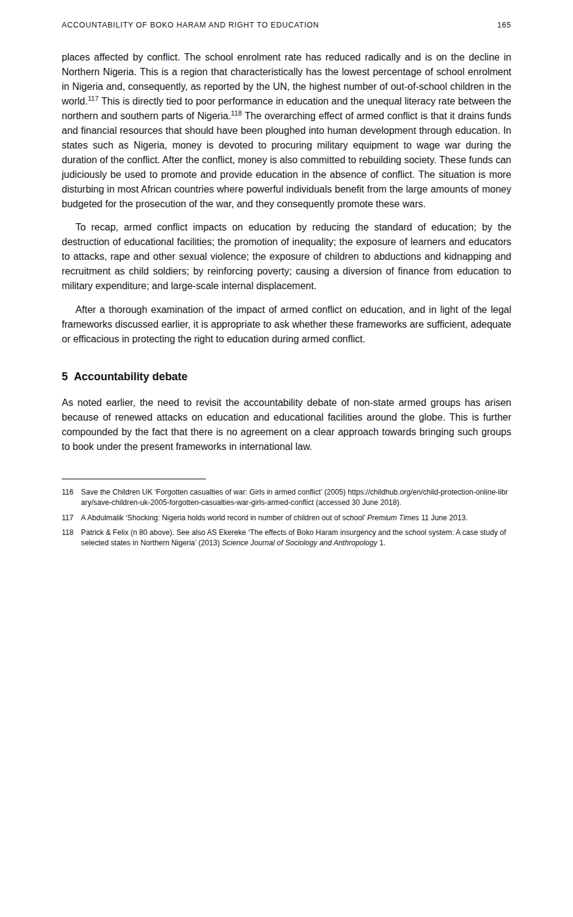Accountability of Boko Haram and right to education 165
places affected by conflict. The school enrolment rate has reduced radically and is on the decline in Northern Nigeria. This is a region that characteristically has the lowest percentage of school enrolment in Nigeria and, consequently, as reported by the UN, the highest number of out-of-school children in the world.117 This is directly tied to poor performance in education and the unequal literacy rate between the northern and southern parts of Nigeria.118 The overarching effect of armed conflict is that it drains funds and financial resources that should have been ploughed into human development through education. In states such as Nigeria, money is devoted to procuring military equipment to wage war during the duration of the conflict. After the conflict, money is also committed to rebuilding society. These funds can judiciously be used to promote and provide education in the absence of conflict. The situation is more disturbing in most African countries where powerful individuals benefit from the large amounts of money budgeted for the prosecution of the war, and they consequently promote these wars.
To recap, armed conflict impacts on education by reducing the standard of education; by the destruction of educational facilities; the promotion of inequality; the exposure of learners and educators to attacks, rape and other sexual violence; the exposure of children to abductions and kidnapping and recruitment as child soldiers; by reinforcing poverty; causing a diversion of finance from education to military expenditure; and large-scale internal displacement.
After a thorough examination of the impact of armed conflict on education, and in light of the legal frameworks discussed earlier, it is appropriate to ask whether these frameworks are sufficient, adequate or efficacious in protecting the right to education during armed conflict.
5 Accountability debate
As noted earlier, the need to revisit the accountability debate of non-state armed groups has arisen because of renewed attacks on education and educational facilities around the globe. This is further compounded by the fact that there is no agreement on a clear approach towards bringing such groups to book under the present frameworks in international law.
Save the Children UK ‘Forgotten casualties of war: Girls in armed conflict’ (2005) https://childhub.org/en/child-protection-online-library/save-children-uk-2005-forgotten-casualties-war-girls-armed-conflict (accessed 30 June 2018).
A Abdulmalik ‘Shocking: Nigeria holds world record in number of children out of school’ Premium Times 11 June 2013.
Patrick & Felix (n 80 above). See also AS Ekereke ‘The effects of Boko Haram insurgency and the school system: A case study of selected states in Northern Nigeria’ (2013) Science Journal of Sociology and Anthropology 1.